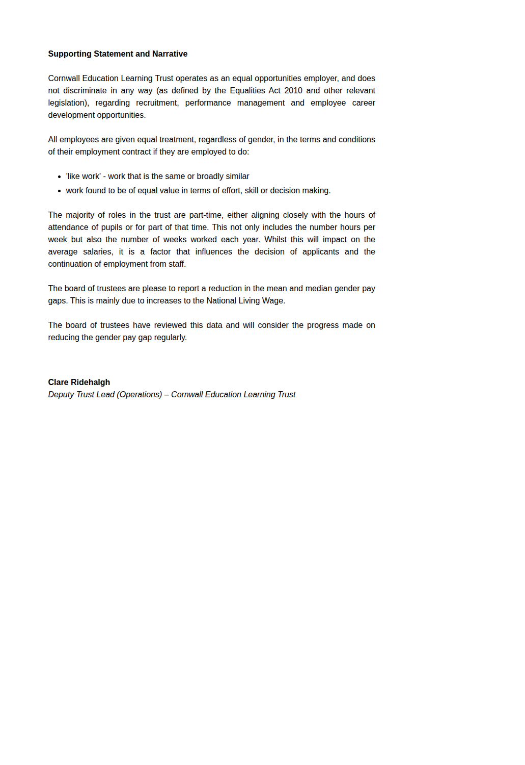Supporting Statement and Narrative
Cornwall Education Learning Trust operates as an equal opportunities employer, and does not discriminate in any way (as defined by the Equalities Act 2010 and other relevant legislation), regarding recruitment, performance management and employee career development opportunities.
All employees are given equal treatment, regardless of gender, in the terms and conditions of their employment contract if they are employed to do:
'like work' - work that is the same or broadly similar
work found to be of equal value in terms of effort, skill or decision making.
The majority of roles in the trust are part-time, either aligning closely with the hours of attendance of pupils or for part of that time. This not only includes the number hours per week but also the number of weeks worked each year. Whilst this will impact on the average salaries, it is a factor that influences the decision of applicants and the continuation of employment from staff.
The board of trustees are please to report a reduction in the mean and median gender pay gaps. This is mainly due to increases to the National Living Wage.
The board of trustees have reviewed this data and will consider the progress made on reducing the gender pay gap regularly.
Clare Ridehalgh
Deputy Trust Lead (Operations) – Cornwall Education Learning Trust